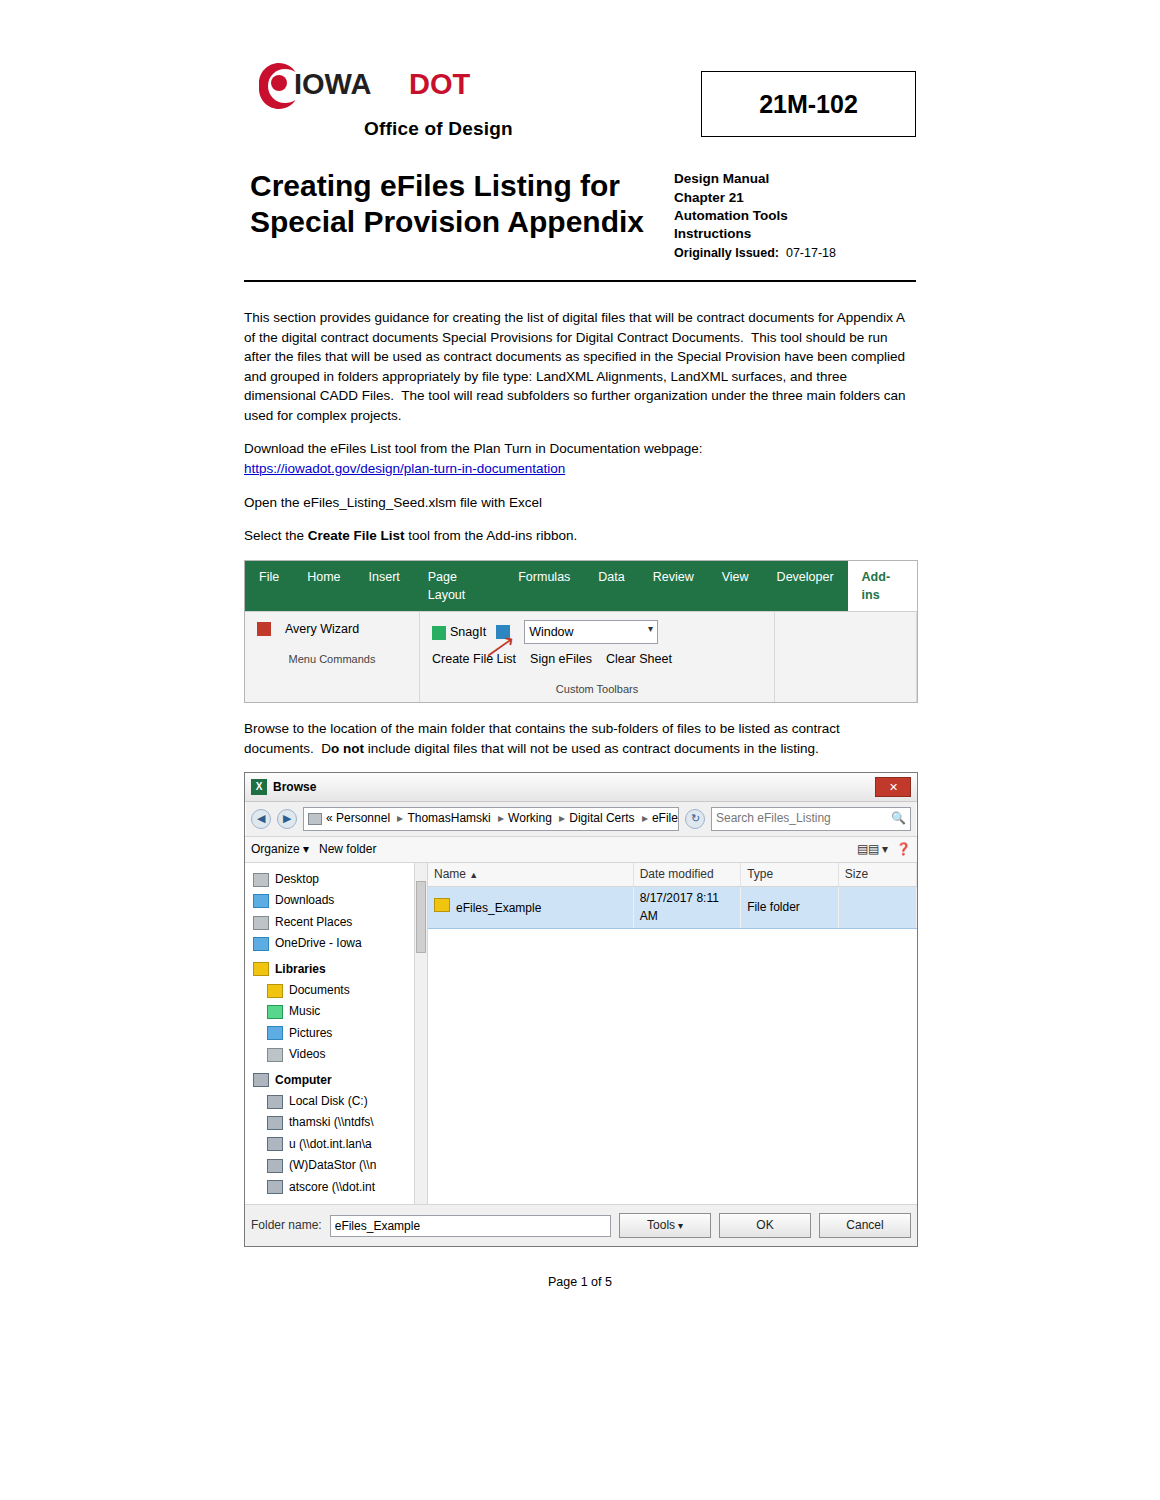IOWA DOT
Office of Design
21M-102
Creating eFiles Listing for Special Provision Appendix
Design Manual
Chapter 21
Automation Tools
Instructions
Originally Issued: 07-17-18
This section provides guidance for creating the list of digital files that will be contract documents for Appendix A of the digital contract documents Special Provisions for Digital Contract Documents. This tool should be run after the files that will be used as contract documents as specified in the Special Provision have been complied and grouped in folders appropriately by file type: LandXML Alignments, LandXML surfaces, and three dimensional CADD Files. The tool will read subfolders so further organization under the three main folders can used for complex projects.
Download the eFiles List tool from the Plan Turn in Documentation webpage:
https://iowadot.gov/design/plan-turn-in-documentation
Open the eFiles_Listing_Seed.xlsm file with Excel
Select the Create File List tool from the Add-ins ribbon.
File
Home
Insert
Page Layout
Formulas
Data
Review
View
Developer
Add-ins
Avery Wizard
Menu Commands
SnagIt Window
Create File List ⟶ Sign eFiles Clear Sheet
Custom Toolbars
Browse to the location of the main folder that contains the sub-folders of files to be listed as contract documents. Do not include digital files that will not be used as contract documents in the listing.
X Browse
✕
◀
▶
« Personnel ThomasHamski Working Digital Certs eFiles_Listing ▾
↻
Search eFiles_Listing🔍
Organize ▾ New folder
▤▤ ▾ ❓
Desktop
Downloads
Recent Places
OneDrive - Iowa
Libraries
Documents
Music
Pictures
Videos
Computer
Local Disk (C:)
thamski (\\ntdfs\
u (\\dot.int.lan\a
(W)DataStor (\\n
atscore (\\dot.int
| Name ▲ | Date modified | Type | Size |
| --- | --- | --- | --- |
| eFiles_Example | 8/17/2017 8:11 AM | File folder | |
Folder name: Tools OK Cancel
Page 1 of 5